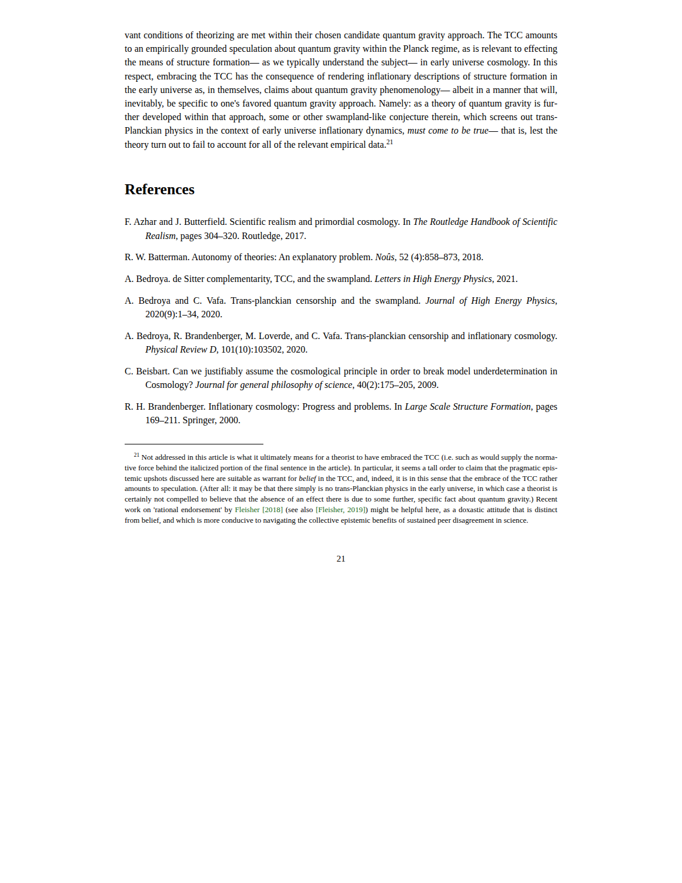vant conditions of theorizing are met within their chosen candidate quantum gravity approach. The TCC amounts to an empirically grounded speculation about quantum gravity within the Planck regime, as is relevant to effecting the means of structure formation— as we typically understand the subject— in early universe cosmology. In this respect, embracing the TCC has the consequence of rendering inflationary descriptions of structure formation in the early universe as, in themselves, claims about quantum gravity phenomenology— albeit in a manner that will, inevitably, be specific to one's favored quantum gravity approach. Namely: as a theory of quantum gravity is further developed within that approach, some or other swampland-like conjecture therein, which screens out trans-Planckian physics in the context of early universe inflationary dynamics, must come to be true— that is, lest the theory turn out to fail to account for all of the relevant empirical data.21
References
F. Azhar and J. Butterfield. Scientific realism and primordial cosmology. In The Routledge Handbook of Scientific Realism, pages 304–320. Routledge, 2017.
R. W. Batterman. Autonomy of theories: An explanatory problem. Noûs, 52 (4):858–873, 2018.
A. Bedroya. de Sitter complementarity, TCC, and the swampland. Letters in High Energy Physics, 2021.
A. Bedroya and C. Vafa. Trans-planckian censorship and the swampland. Journal of High Energy Physics, 2020(9):1–34, 2020.
A. Bedroya, R. Brandenberger, M. Loverde, and C. Vafa. Trans-planckian censorship and inflationary cosmology. Physical Review D, 101(10):103502, 2020.
C. Beisbart. Can we justifiably assume the cosmological principle in order to break model underdetermination in Cosmology? Journal for general philosophy of science, 40(2):175–205, 2009.
R. H. Brandenberger. Inflationary cosmology: Progress and problems. In Large Scale Structure Formation, pages 169–211. Springer, 2000.
21 Not addressed in this article is what it ultimately means for a theorist to have embraced the TCC (i.e. such as would supply the normative force behind the italicized portion of the final sentence in the article). In particular, it seems a tall order to claim that the pragmatic epistemic upshots discussed here are suitable as warrant for belief in the TCC, and, indeed, it is in this sense that the embrace of the TCC rather amounts to speculation. (After all: it may be that there simply is no trans-Planckian physics in the early universe, in which case a theorist is certainly not compelled to believe that the absence of an effect there is due to some further, specific fact about quantum gravity.) Recent work on 'rational endorsement' by Fleisher [2018] (see also [Fleisher, 2019]) might be helpful here, as a doxastic attitude that is distinct from belief, and which is more conducive to navigating the collective epistemic benefits of sustained peer disagreement in science.
21